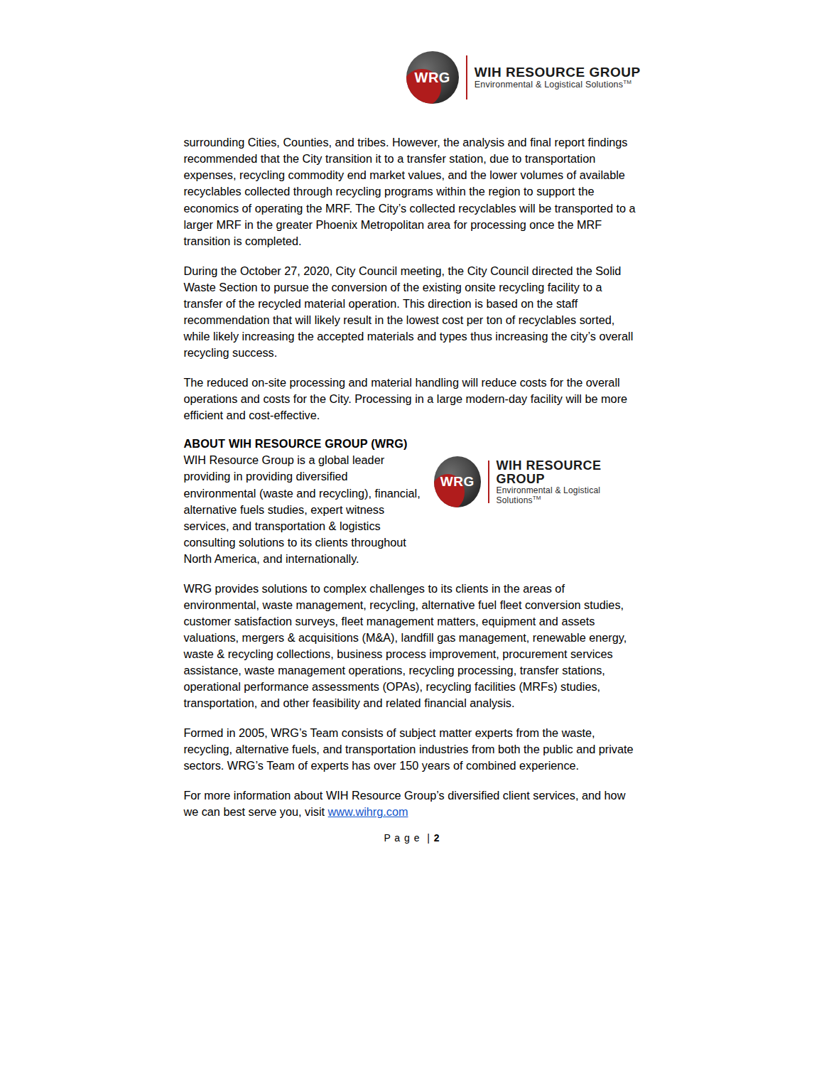WRG
WIH RESOURCE GROUP
Environmental & Logistical SolutionsTM
surrounding Cities, Counties, and tribes. However, the analysis and final report findings recommended that the City transition it to a transfer station, due to transportation expenses, recycling commodity end market values, and the lower volumes of available recyclables collected through recycling programs within the region to support the economics of operating the MRF. The City’s collected recyclables will be transported to a larger MRF in the greater Phoenix Metropolitan area for processing once the MRF transition is completed.
During the October 27, 2020, City Council meeting, the City Council directed the Solid Waste Section to pursue the conversion of the existing onsite recycling facility to a transfer of the recycled material operation. This direction is based on the staff recommendation that will likely result in the lowest cost per ton of recyclables sorted, while likely increasing the accepted materials and types thus increasing the city’s overall recycling success.
The reduced on-site processing and material handling will reduce costs for the overall operations and costs for the City. Processing in a large modern-day facility will be more efficient and cost-effective.
ABOUT WIH RESOURCE GROUP (WRG)
WIH Resource Group is a global leader providing in providing diversified environmental (waste and recycling), financial, alternative fuels studies, expert witness services, and transportation & logistics consulting solutions to its clients throughout North America, and internationally.
WRG
WIH RESOURCE GROUP
Environmental & Logistical SolutionsTM
WRG provides solutions to complex challenges to its clients in the areas of environmental, waste management, recycling, alternative fuel fleet conversion studies, customer satisfaction surveys, fleet management matters, equipment and assets valuations, mergers & acquisitions (M&A), landfill gas management, renewable energy, waste & recycling collections, business process improvement, procurement services assistance, waste management operations, recycling processing, transfer stations, operational performance assessments (OPAs), recycling facilities (MRFs) studies, transportation, and other feasibility and related financial analysis.
Formed in 2005, WRG’s Team consists of subject matter experts from the waste, recycling, alternative fuels, and transportation industries from both the public and private sectors. WRG’s Team of experts has over 150 years of combined experience.
For more information about WIH Resource Group’s diversified client services, and how we can best serve you, visit www.wihrg.com
P a g e | 2